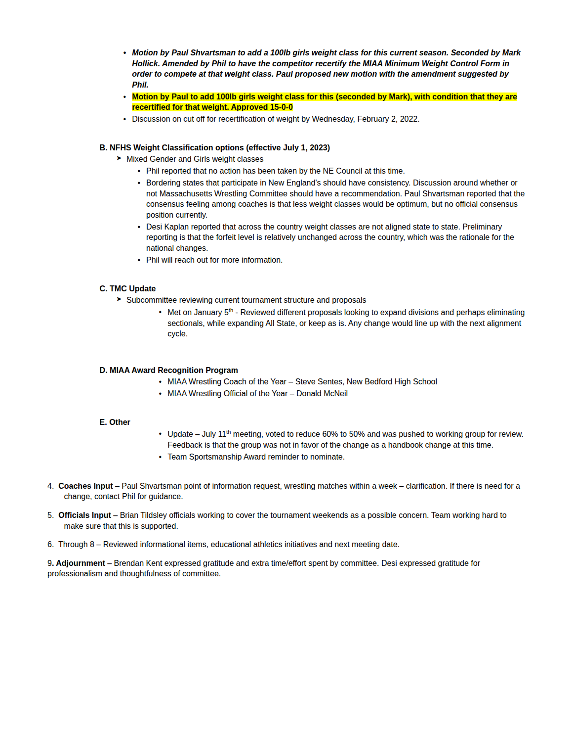Motion by Paul Shvartsman to add a 100lb girls weight class for this current season. Seconded by Mark Hollick. Amended by Phil to have the competitor recertify the MIAA Minimum Weight Control Form in order to compete at that weight class. Paul proposed new motion with the amendment suggested by Phil.
Motion by Paul to add 100lb girls weight class for this (seconded by Mark), with condition that they are recertified for that weight. Approved 15-0-0
Discussion on cut off for recertification of weight by Wednesday, February 2, 2022.
B. NFHS Weight Classification options (effective July 1, 2023)
Mixed Gender and Girls weight classes
Phil reported that no action has been taken by the NE Council at this time.
Bordering states that participate in New England's should have consistency. Discussion around whether or not Massachusetts Wrestling Committee should have a recommendation. Paul Shvartsman reported that the consensus feeling among coaches is that less weight classes would be optimum, but no official consensus position currently.
Desi Kaplan reported that across the country weight classes are not aligned state to state. Preliminary reporting is that the forfeit level is relatively unchanged across the country, which was the rationale for the national changes.
Phil will reach out for more information.
C. TMC Update
Subcommittee reviewing current tournament structure and proposals
Met on January 5th - Reviewed different proposals looking to expand divisions and perhaps eliminating sectionals, while expanding All State, or keep as is. Any change would line up with the next alignment cycle.
D. MIAA Award Recognition Program
MIAA Wrestling Coach of the Year – Steve Sentes, New Bedford High School
MIAA Wrestling Official of the Year – Donald McNeil
E. Other
Update – July 11th meeting, voted to reduce 60% to 50% and was pushed to working group for review. Feedback is that the group was not in favor of the change as a handbook change at this time.
Team Sportsmanship Award reminder to nominate.
4. Coaches Input – Paul Shvartsman point of information request, wrestling matches within a week – clarification. If there is need for a change, contact Phil for guidance.
5. Officials Input – Brian Tildsley officials working to cover the tournament weekends as a possible concern. Team working hard to make sure that this is supported.
6. Through 8 – Reviewed informational items, educational athletics initiatives and next meeting date.
9. Adjournment – Brendan Kent expressed gratitude and extra time/effort spent by committee. Desi expressed gratitude for professionalism and thoughtfulness of committee.